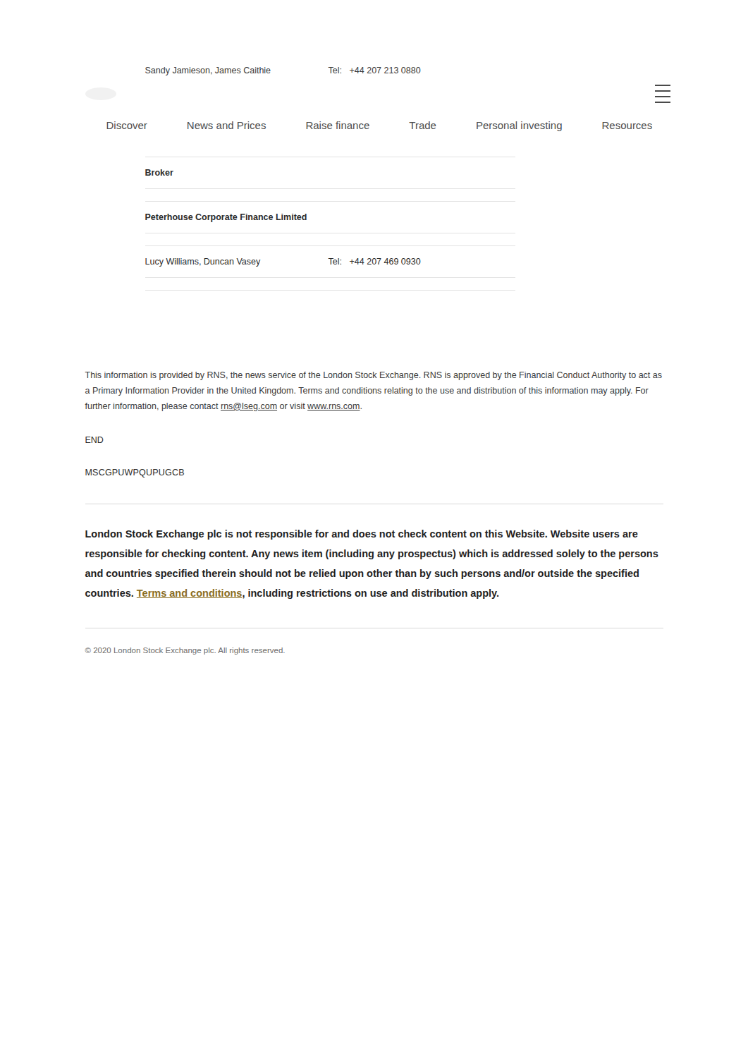Sandy Jamieson, James Caithie
Tel:
+44 207 213 0880
Discover News and Prices Raise finance Trade Personal investing Resources
| Broker | | |
| Peterhouse Corporate Finance Limited | | |
| Lucy Williams, Duncan Vasey | Tel: | +44 207 469 0930 |
This information is provided by RNS, the news service of the London Stock Exchange. RNS is approved by the Financial Conduct Authority to act as a Primary Information Provider in the United Kingdom. Terms and conditions relating to the use and distribution of this information may apply. For further information, please contact rns@lseg.com or visit www.rns.com.
END
MSCGPUWPQUPUGCB
London Stock Exchange plc is not responsible for and does not check content on this Website. Website users are responsible for checking content. Any news item (including any prospectus) which is addressed solely to the persons and countries specified therein should not be relied upon other than by such persons and/or outside the specified countries. Terms and conditions, including restrictions on use and distribution apply.
© 2020 London Stock Exchange plc. All rights reserved.